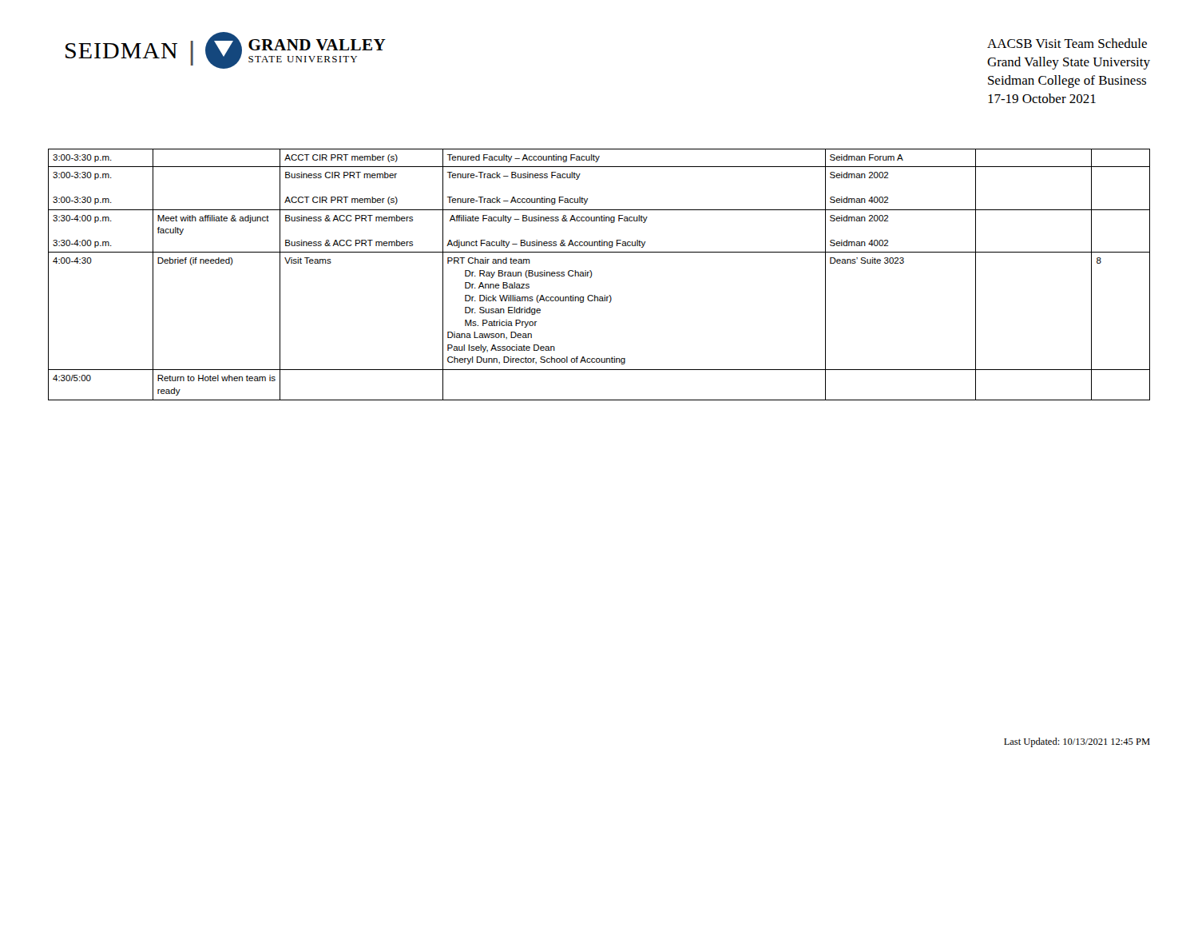SEIDMAN |
GRAND VALLEY
STATE UNIVERSITY
AACSB Visit Team Schedule
Grand Valley State University
Seidman College of Business
17-19 October 2021
| 3:00-3:30 p.m. | | ACCT CIR PRT member (s) | Tenured Faculty – Accounting Faculty | Seidman Forum A | | |
| 3:00-3:30 p.m. 3:00-3:30 p.m. | | Business CIR PRT member ACCT CIR PRT member (s) | Tenure-Track – Business Faculty Tenure-Track – Accounting Faculty | Seidman 2002 Seidman 4002 | | |
| 3:30-4:00 p.m. 3:30-4:00 p.m. | Meet with affiliate & adjunct faculty | Business & ACC PRT members Business & ACC PRT members | Affiliate Faculty – Business & Accounting Faculty Adjunct Faculty – Business & Accounting Faculty | Seidman 2002 Seidman 4002 | | |
| 4:00-4:30 | Debrief (if needed) | Visit Teams | PRT Chair and team Dr. Ray Braun (Business Chair) Dr. Anne Balazs Dr. Dick Williams (Accounting Chair) Dr. Susan Eldridge Ms. Patricia Pryor Diana Lawson, Dean Paul Isely, Associate Dean Cheryl Dunn, Director, School of Accounting | Deans’ Suite 3023 | | 8 |
| 4:30/5:00 | Return to Hotel when team is ready | | | | | |
Last Updated: 10/13/2021 12:45 PM